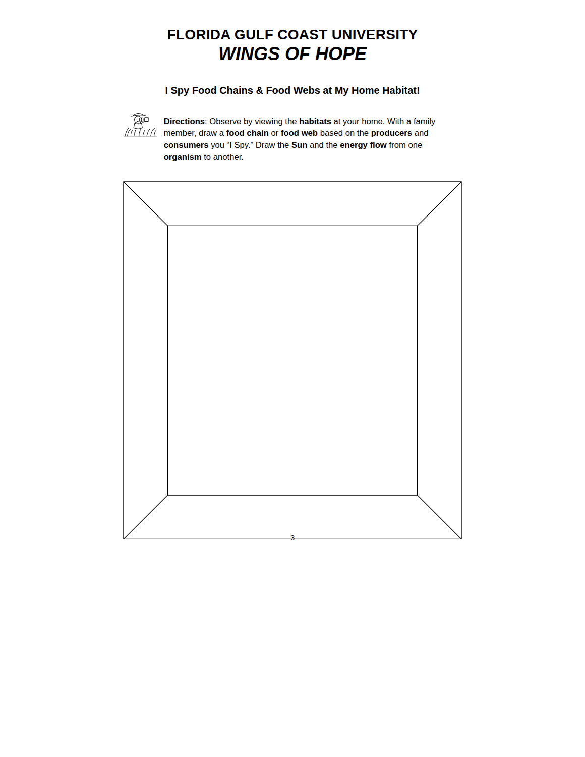FLORIDA GULF COAST UNIVERSITY
WINGS OF HOPE
I Spy Food Chains & Food Webs at My Home Habitat!
Directions: Observe by viewing the habitats at your home. With a family member, draw a food chain or food web based on the producers and consumers you “I Spy.” Draw the Sun and the energy flow from one organism to another.
3